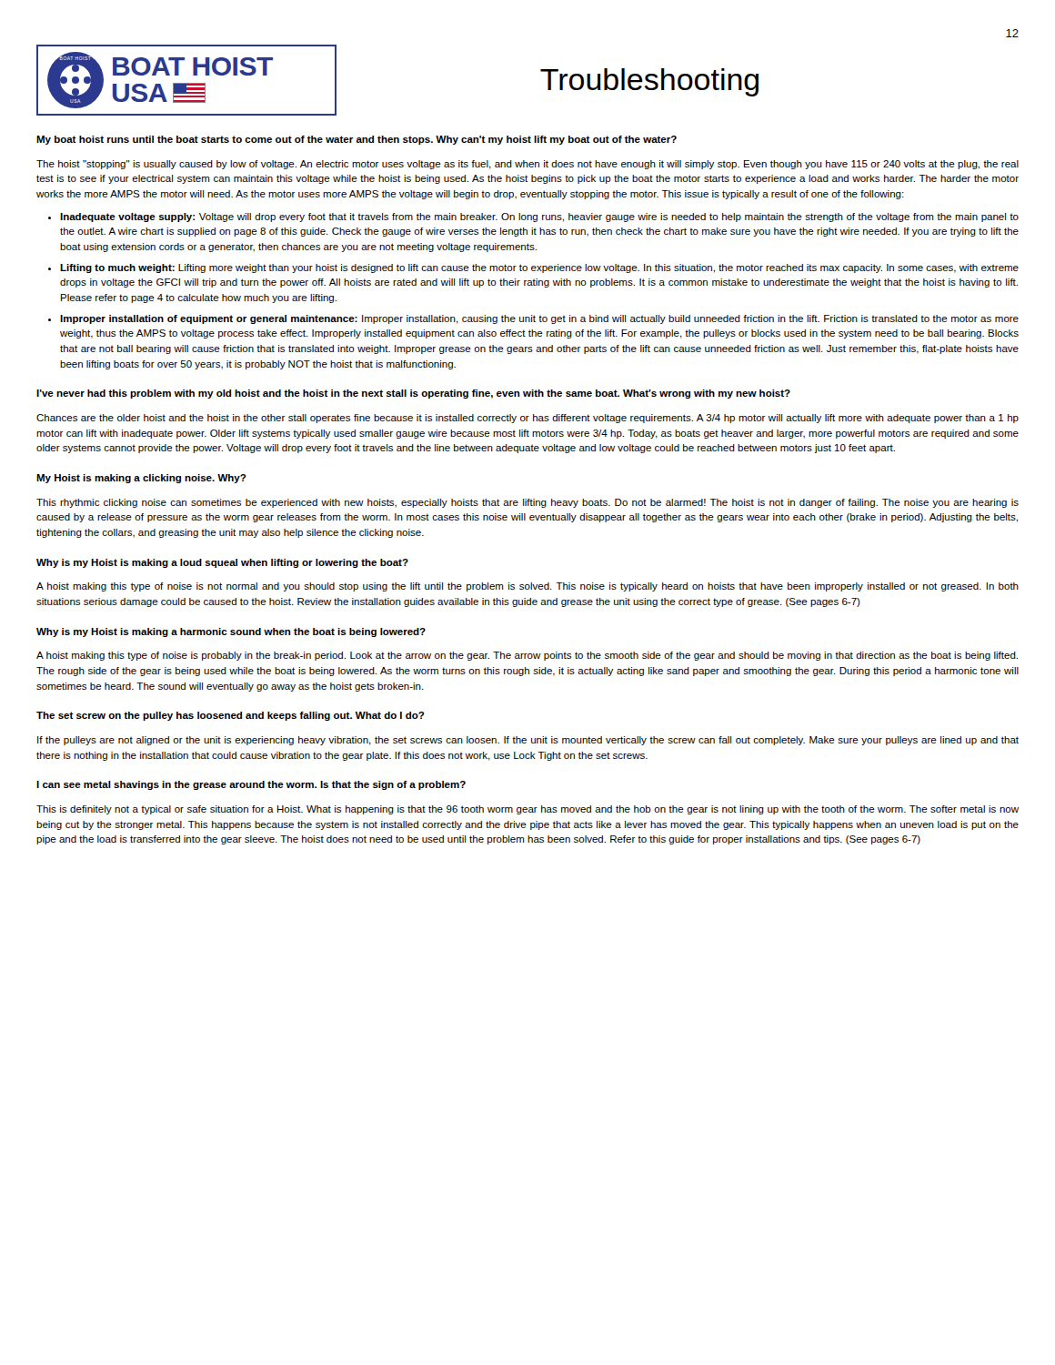12
BOAT HOIST
USA
BOAT HOIST
USA
Troubleshooting
My boat hoist runs until the boat starts to come out of the water and then stops. Why can't my hoist lift my boat out of the water?
The hoist "stopping" is usually caused by low of voltage. An electric motor uses voltage as its fuel, and when it does not have enough it will simply stop. Even though you have 115 or 240 volts at the plug, the real test is to see if your electrical system can maintain this voltage while the hoist is being used. As the hoist begins to pick up the boat the motor starts to experience a load and works harder. The harder the motor works the more AMPS the motor will need. As the motor uses more AMPS the voltage will begin to drop, eventually stopping the motor. This issue is typically a result of one of the following:
Inadequate voltage supply: Voltage will drop every foot that it travels from the main breaker. On long runs, heavier gauge wire is needed to help maintain the strength of the voltage from the main panel to the outlet. A wire chart is supplied on page 8 of this guide. Check the gauge of wire verses the length it has to run, then check the chart to make sure you have the right wire needed. If you are trying to lift the boat using extension cords or a generator, then chances are you are not meeting voltage requirements.
Lifting to much weight: Lifting more weight than your hoist is designed to lift can cause the motor to experience low voltage. In this situation, the motor reached its max capacity. In some cases, with extreme drops in voltage the GFCI will trip and turn the power off. All hoists are rated and will lift up to their rating with no problems. It is a common mistake to underestimate the weight that the hoist is having to lift. Please refer to page 4 to calculate how much you are lifting.
Improper installation of equipment or general maintenance: Improper installation, causing the unit to get in a bind will actually build unneeded friction in the lift. Friction is translated to the motor as more weight, thus the AMPS to voltage process take effect. Improperly installed equipment can also effect the rating of the lift. For example, the pulleys or blocks used in the system need to be ball bearing. Blocks that are not ball bearing will cause friction that is translated into weight. Improper grease on the gears and other parts of the lift can cause unneeded friction as well. Just remember this, flat-plate hoists have been lifting boats for over 50 years, it is probably NOT the hoist that is malfunctioning.
I've never had this problem with my old hoist and the hoist in the next stall is operating fine, even with the same boat. What's wrong with my new hoist?
Chances are the older hoist and the hoist in the other stall operates fine because it is installed correctly or has different voltage requirements. A 3/4 hp motor will actually lift more with adequate power than a 1 hp motor can lift with inadequate power. Older lift systems typically used smaller gauge wire because most lift motors were 3/4 hp. Today, as boats get heaver and larger, more powerful motors are required and some older systems cannot provide the power. Voltage will drop every foot it travels and the line between adequate voltage and low voltage could be reached between motors just 10 feet apart.
My Hoist is making a clicking noise. Why?
This rhythmic clicking noise can sometimes be experienced with new hoists, especially hoists that are lifting heavy boats. Do not be alarmed! The hoist is not in danger of failing. The noise you are hearing is caused by a release of pressure as the worm gear releases from the worm. In most cases this noise will eventually disappear all together as the gears wear into each other (brake in period). Adjusting the belts, tightening the collars, and greasing the unit may also help silence the clicking noise.
Why is my Hoist is making a loud squeal when lifting or lowering the boat?
A hoist making this type of noise is not normal and you should stop using the lift until the problem is solved. This noise is typically heard on hoists that have been improperly installed or not greased. In both situations serious damage could be caused to the hoist. Review the installation guides available in this guide and grease the unit using the correct type of grease. (See pages 6-7)
Why is my Hoist is making a harmonic sound when the boat is being lowered?
A hoist making this type of noise is probably in the break-in period. Look at the arrow on the gear. The arrow points to the smooth side of the gear and should be moving in that direction as the boat is being lifted. The rough side of the gear is being used while the boat is being lowered. As the worm turns on this rough side, it is actually acting like sand paper and smoothing the gear. During this period a harmonic tone will sometimes be heard. The sound will eventually go away as the hoist gets broken-in.
The set screw on the pulley has loosened and keeps falling out. What do I do?
If the pulleys are not aligned or the unit is experiencing heavy vibration, the set screws can loosen. If the unit is mounted vertically the screw can fall out completely. Make sure your pulleys are lined up and that there is nothing in the installation that could cause vibration to the gear plate. If this does not work, use Lock Tight on the set screws.
I can see metal shavings in the grease around the worm. Is that the sign of a problem?
This is definitely not a typical or safe situation for a Hoist. What is happening is that the 96 tooth worm gear has moved and the hob on the gear is not lining up with the tooth of the worm. The softer metal is now being cut by the stronger metal. This happens because the system is not installed correctly and the drive pipe that acts like a lever has moved the gear. This typically happens when an uneven load is put on the pipe and the load is transferred into the gear sleeve. The hoist does not need to be used until the problem has been solved. Refer to this guide for proper installations and tips. (See pages 6-7)